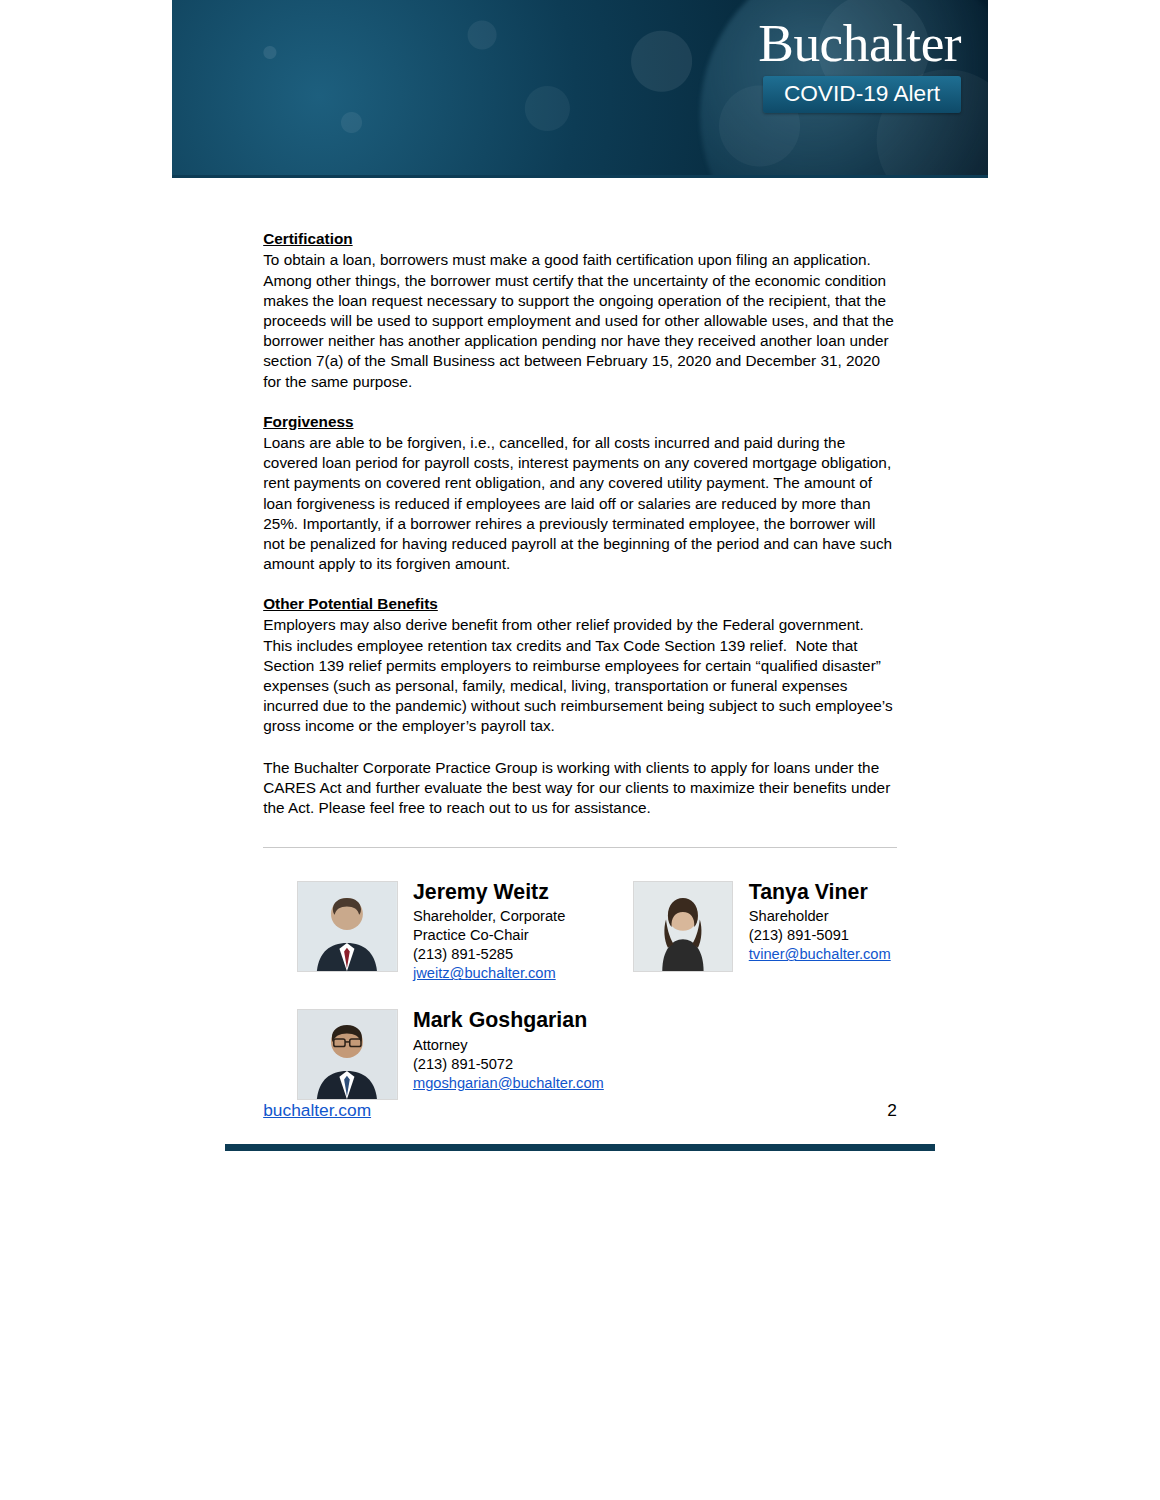Buchalter
COVID-19 Alert
Certification
To obtain a loan, borrowers must make a good faith certification upon filing an application. Among other things, the borrower must certify that the uncertainty of the economic condition makes the loan request necessary to support the ongoing operation of the recipient, that the proceeds will be used to support employment and used for other allowable uses, and that the borrower neither has another application pending nor have they received another loan under section 7(a) of the Small Business act between February 15, 2020 and December 31, 2020 for the same purpose.
Forgiveness
Loans are able to be forgiven, i.e., cancelled, for all costs incurred and paid during the covered loan period for payroll costs, interest payments on any covered mortgage obligation, rent payments on covered rent obligation, and any covered utility payment. The amount of loan forgiveness is reduced if employees are laid off or salaries are reduced by more than 25%. Importantly, if a borrower rehires a previously terminated employee, the borrower will not be penalized for having reduced payroll at the beginning of the period and can have such amount apply to its forgiven amount.
Other Potential Benefits
Employers may also derive benefit from other relief provided by the Federal government. This includes employee retention tax credits and Tax Code Section 139 relief. Note that Section 139 relief permits employers to reimburse employees for certain “qualified disaster” expenses (such as personal, family, medical, living, transportation or funeral expenses incurred due to the pandemic) without such reimbursement being subject to such employee’s gross income or the employer’s payroll tax.
The Buchalter Corporate Practice Group is working with clients to apply for loans under the CARES Act and further evaluate the best way for our clients to maximize their benefits under the Act. Please feel free to reach out to us for assistance.
Jeremy Weitz
Shareholder, Corporate Practice Co-Chair
(213) 891-5285
jweitz@buchalter.com
Tanya Viner
Shareholder
(213) 891-5091
tviner@buchalter.com
Mark Goshgarian
Attorney
(213) 891-5072
mgoshgarian@buchalter.com
buchalter.com 2